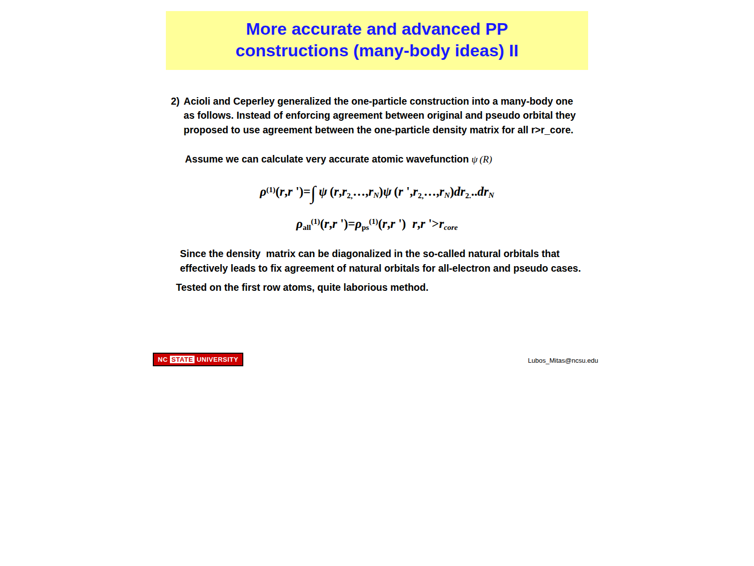More accurate and advanced PP
constructions (many-body ideas) II
2)
Acioli and Ceperley generalized the one-particle construction into a many-body one as follows. Instead of enforcing agreement between original and pseudo orbital they proposed to use agreement between the one-particle density matrix for all r>r_core.
Assume we can calculate very accurate atomic wavefunction ψ (R)
ρ(1)(r,r ')=∫ ψ (r,r2,…,rN)ψ (r ',r2,…,rN)dr2...drN
ρall(1)(r,r ')=ρps(1)(r,r ') r,r '>rcore
Since the density matrix can be diagonalized in the so-called natural orbitals that effectively leads to fix agreement of natural orbitals for all-electron and pseudo cases.
Tested on the first row atoms, quite laborious method.
NC STATE UNIVERSITY
Lubos_Mitas@ncsu.edu